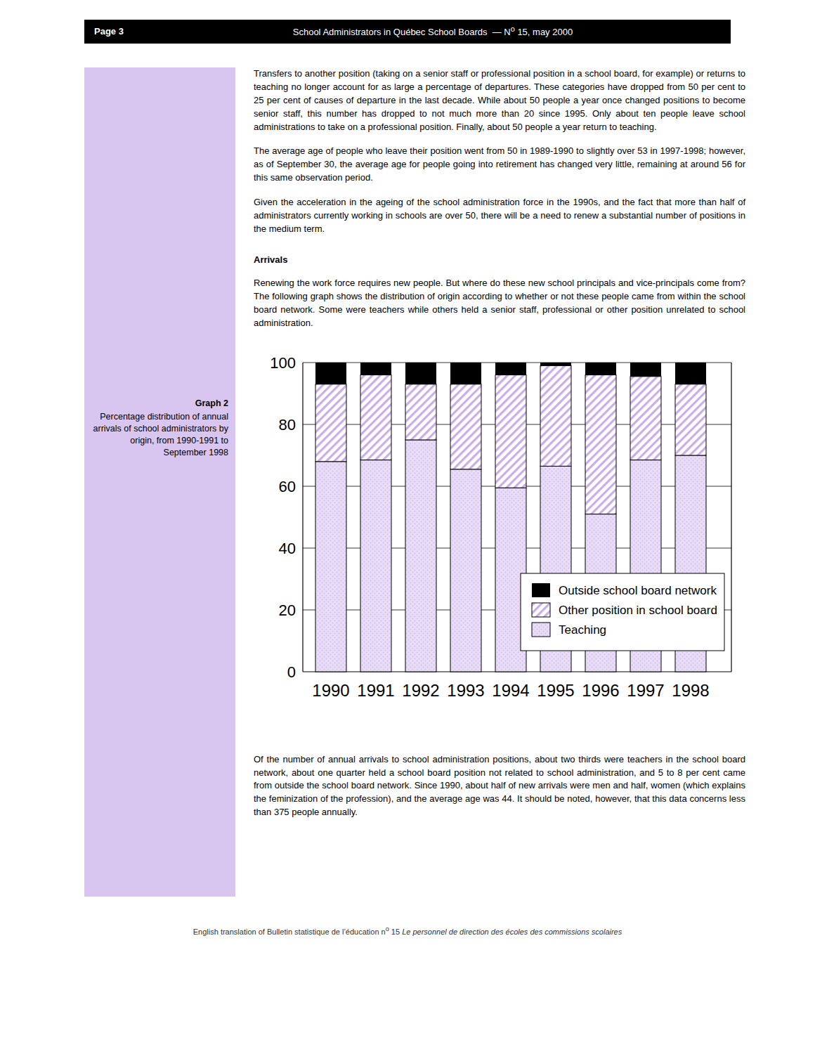Page 3
School Administrators in Québec School Boards — No 15, may 2000
Graph 2 Percentage distribution of annual arrivals of school administrators by origin, from 1990-1991 to September 1998
Transfers to another position (taking on a senior staff or professional position in a school board, for example) or returns to teaching no longer account for as large a percentage of departures. These categories have dropped from 50 per cent to 25 per cent of causes of departure in the last decade. While about 50 people a year once changed positions to become senior staff, this number has dropped to not much more than 20 since 1995. Only about ten people leave school administrations to take on a professional position. Finally, about 50 people a year return to teaching.
The average age of people who leave their position went from 50 in 1989-1990 to slightly over 53 in 1997-1998; however, as of September 30, the average age for people going into retirement has changed very little, remaining at around 56 for this same observation period.
Given the acceleration in the ageing of the school administration force in the 1990s, and the fact that more than half of administrators currently working in schools are over 50, there will be a need to renew a substantial number of positions in the medium term.
Arrivals
Renewing the work force requires new people. But where do these new school principals and vice-principals come from? The following graph shows the distribution of origin according to whether or not these people came from within the school board network. Some were teachers while others held a senior staff, professional or other position unrelated to school administration.
100 80 60 40 20 0 1990 1991 1992 1993 1994 1995 1996 1997 1998 Outside school board network Other position in school board Teaching
Of the number of annual arrivals to school administration positions, about two thirds were teachers in the school board network, about one quarter held a school board position not related to school administration, and 5 to 8 per cent came from outside the school board network. Since 1990, about half of new arrivals were men and half, women (which explains the feminization of the profession), and the average age was 44. It should be noted, however, that this data concerns less than 375 people annually.
English translation of Bulletin statistique de l’éducation no 15 Le personnel de direction des écoles des commissions scolaires